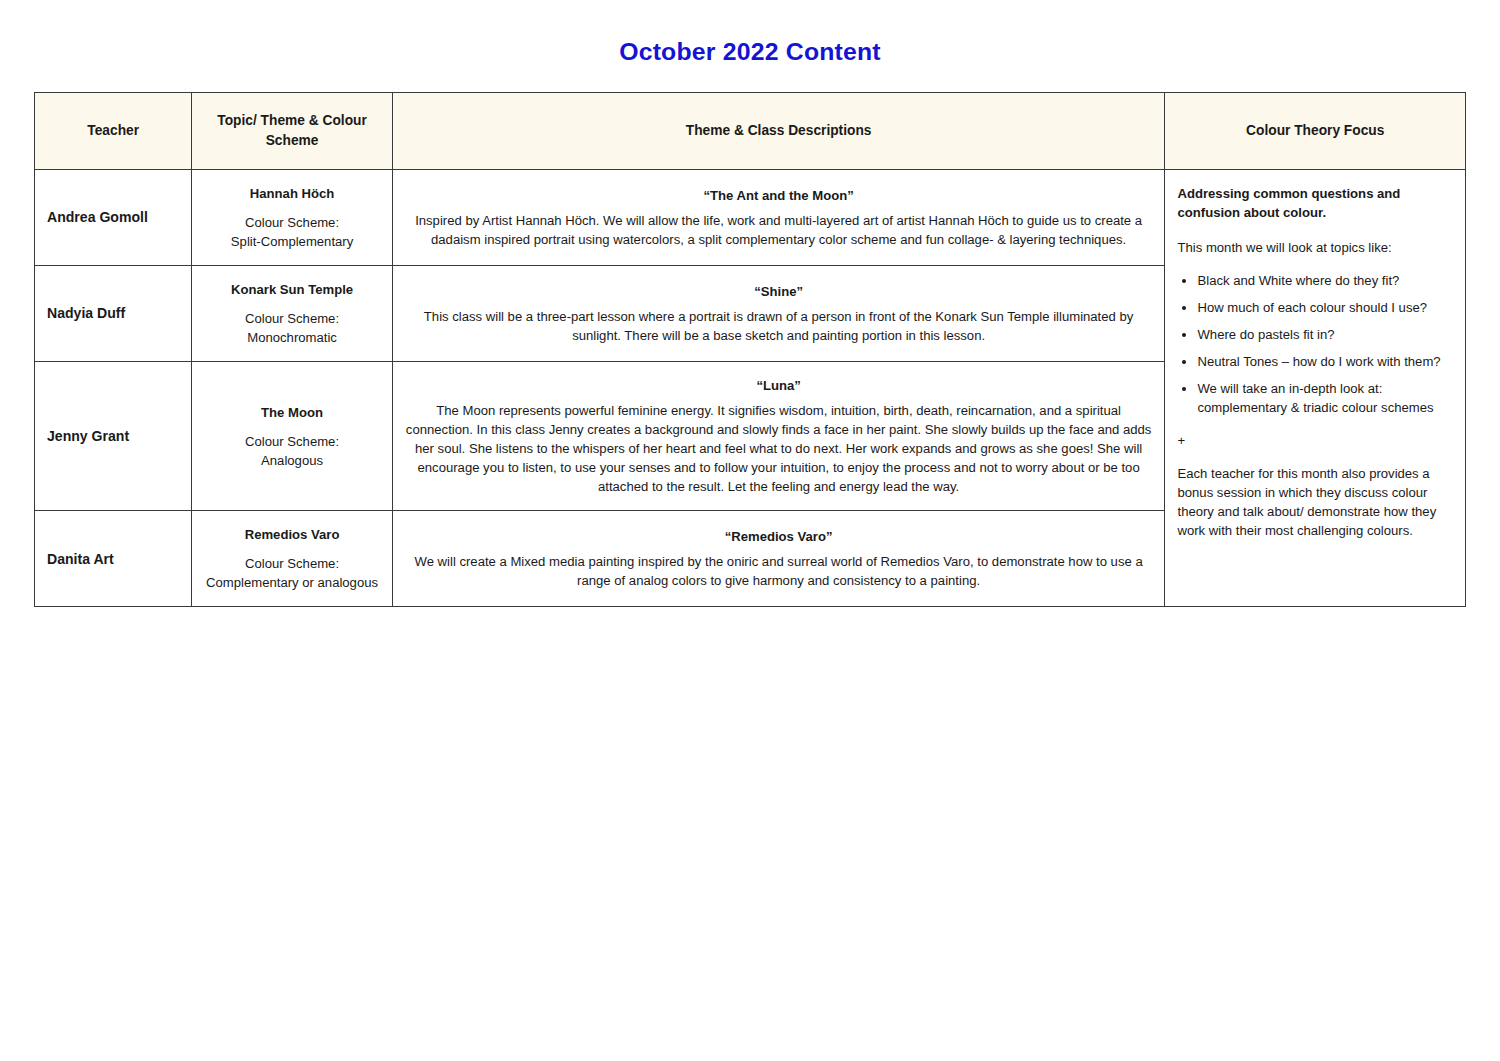October 2022 Content
| Teacher | Topic/ Theme & Colour Scheme | Theme & Class Descriptions | Colour Theory Focus |
| --- | --- | --- | --- |
| Andrea Gomoll | Hannah Höch Colour Scheme: Split-Complementary | “The Ant and the Moon” Inspired by Artist Hannah Höch. We will allow the life, work and multi-layered art of artist Hannah Höch to guide us to create a dadaism inspired portrait using watercolors, a split complementary color scheme and fun collage- & layering techniques. | Addressing common questions and confusion about colour. This month we will look at topics like: Black and White where do they fit? How much of each colour should I use? Where do pastels fit in? Neutral Tones – how do I work with them? We will take an in-depth look at: complementary & triadic colour schemes + Each teacher for this month also provides a bonus session in which they discuss colour theory and talk about/ demonstrate how they work with their most challenging colours. |
| Nadyia Duff | Konark Sun Temple Colour Scheme: Monochromatic | “Shine” This class will be a three-part lesson where a portrait is drawn of a person in front of the Konark Sun Temple illuminated by sunlight. There will be a base sketch and painting portion in this lesson. |
| Jenny Grant | The Moon Colour Scheme: Analogous | “Luna” The Moon represents powerful feminine energy. It signifies wisdom, intuition, birth, death, reincarnation, and a spiritual connection. In this class Jenny creates a background and slowly finds a face in her paint. She slowly builds up the face and adds her soul. She listens to the whispers of her heart and feel what to do next. Her work expands and grows as she goes! She will encourage you to listen, to use your senses and to follow your intuition, to enjoy the process and not to worry about or be too attached to the result. Let the feeling and energy lead the way. |
| Danita Art | Remedios Varo Colour Scheme: Complementary or analogous | “Remedios Varo” We will create a Mixed media painting inspired by the oniric and surreal world of Remedios Varo, to demonstrate how to use a range of analog colors to give harmony and consistency to a painting. |